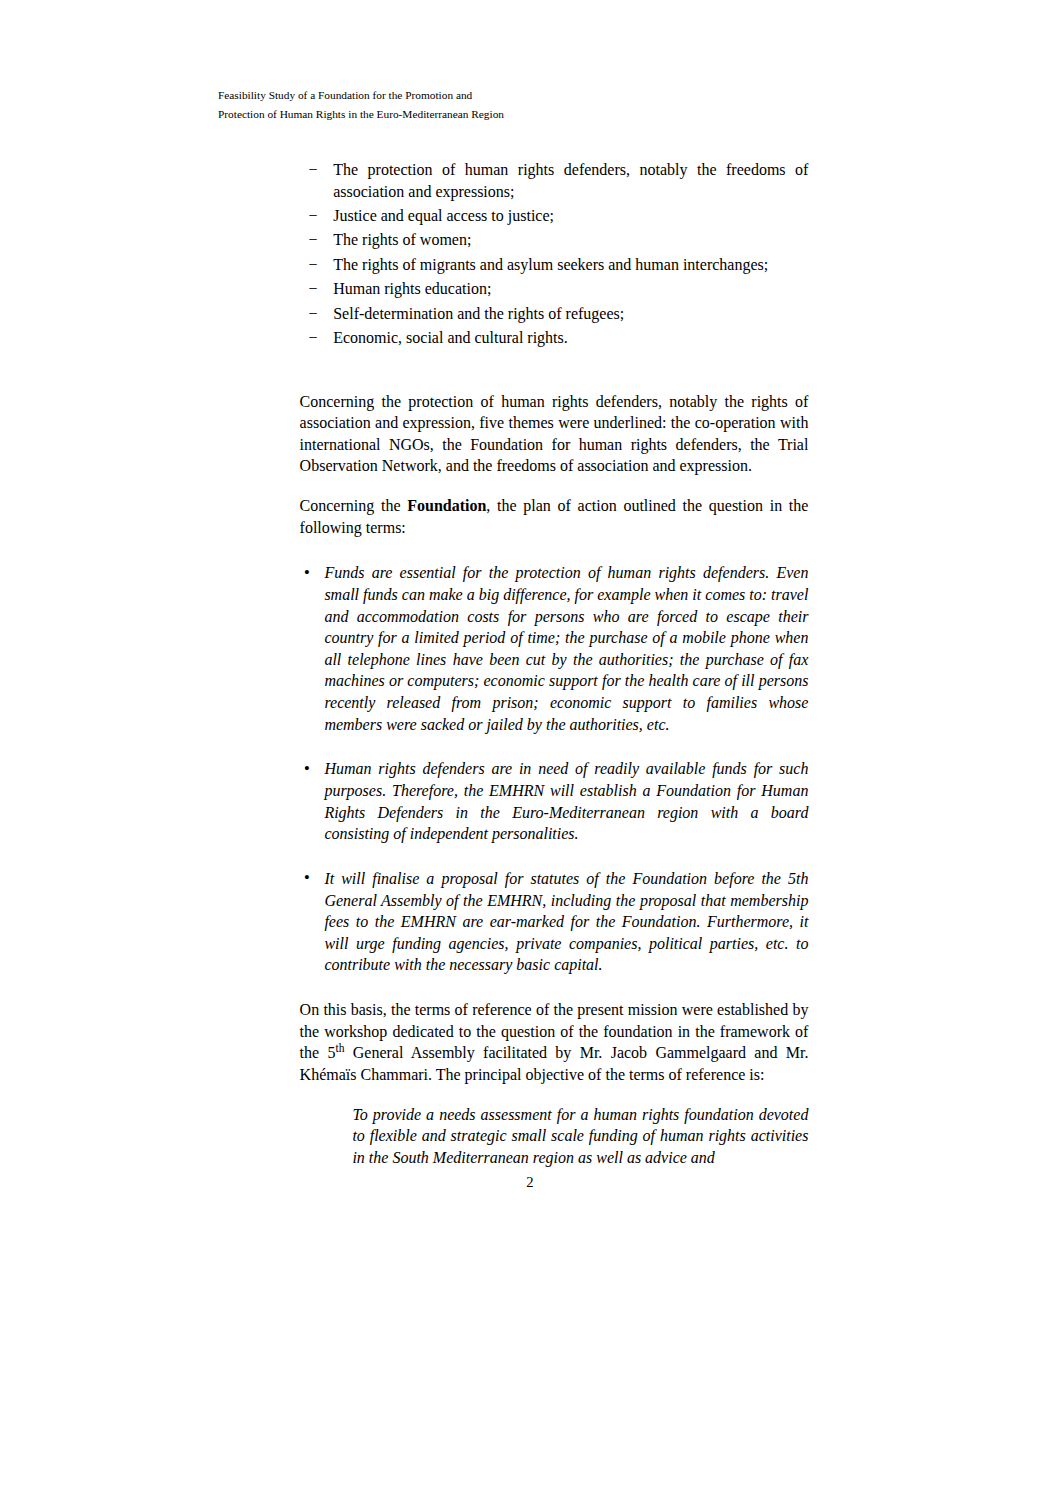Feasibility Study of a Foundation for the Promotion and
Protection of Human Rights in the Euro-Mediterranean Region
The protection of human rights defenders, notably the freedoms of association and expressions;
Justice and equal access to justice;
The rights of women;
The rights of migrants and asylum seekers and human interchanges;
Human rights education;
Self-determination and the rights of refugees;
Economic, social and cultural rights.
Concerning the protection of human rights defenders, notably the rights of association and expression, five themes were underlined: the co-operation with international NGOs, the Foundation for human rights defenders, the Trial Observation Network, and the freedoms of association and expression.
Concerning the Foundation, the plan of action outlined the question in the following terms:
Funds are essential for the protection of human rights defenders. Even small funds can make a big difference, for example when it comes to: travel and accommodation costs for persons who are forced to escape their country for a limited period of time; the purchase of a mobile phone when all telephone lines have been cut by the authorities; the purchase of fax machines or computers; economic support for the health care of ill persons recently released from prison; economic support to families whose members were sacked or jailed by the authorities, etc.
Human rights defenders are in need of readily available funds for such purposes. Therefore, the EMHRN will establish a Foundation for Human Rights Defenders in the Euro-Mediterranean region with a board consisting of independent personalities.
It will finalise a proposal for statutes of the Foundation before the 5th General Assembly of the EMHRN, including the proposal that membership fees to the EMHRN are ear-marked for the Foundation. Furthermore, it will urge funding agencies, private companies, political parties, etc. to contribute with the necessary basic capital.
On this basis, the terms of reference of the present mission were established by the workshop dedicated to the question of the foundation in the framework of the 5th General Assembly facilitated by Mr. Jacob Gammelgaard and Mr. Khémaïs Chammari. The principal objective of the terms of reference is:
To provide a needs assessment for a human rights foundation devoted to flexible and strategic small scale funding of human rights activities in the South Mediterranean region as well as advice and
2